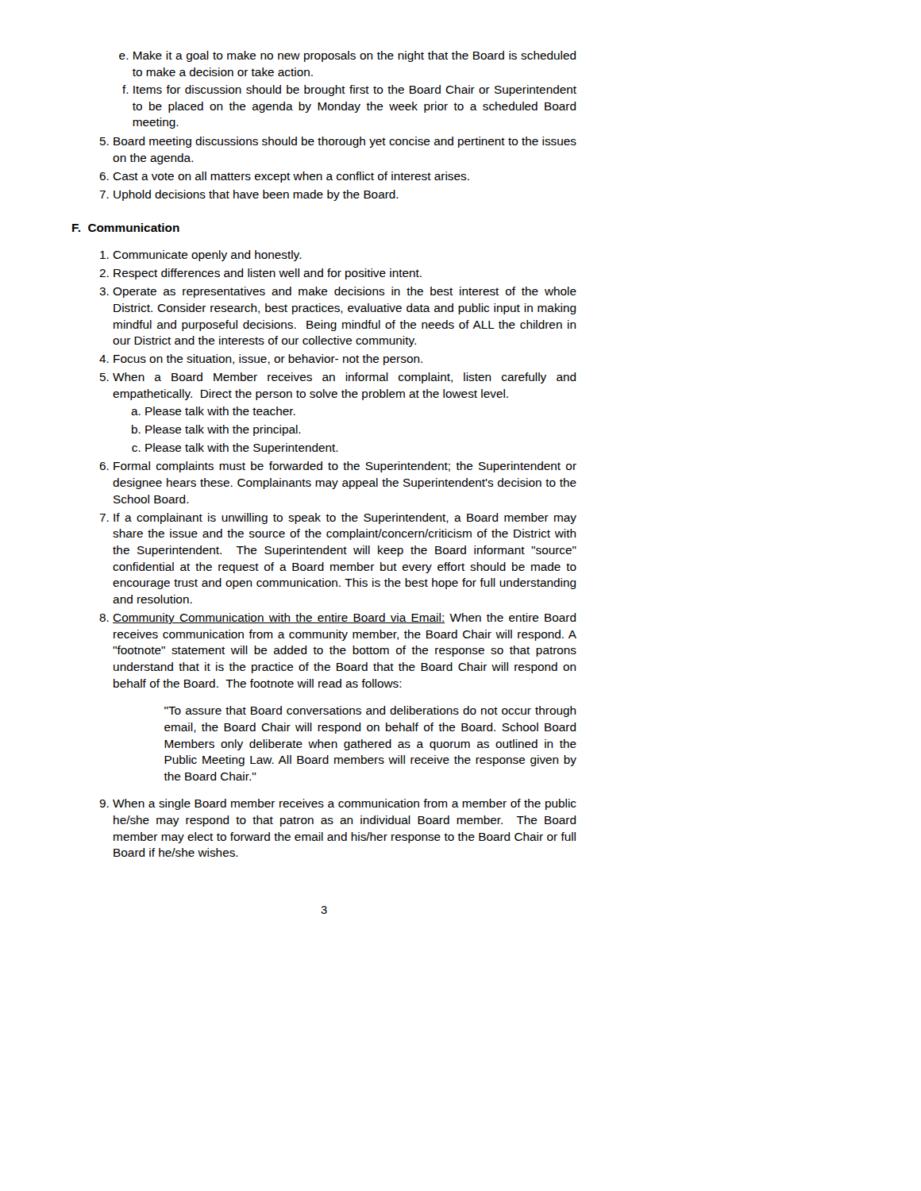Make it a goal to make no new proposals on the night that the Board is scheduled to make a decision or take action.
Items for discussion should be brought first to the Board Chair or Superintendent to be placed on the agenda by Monday the week prior to a scheduled Board meeting.
Board meeting discussions should be thorough yet concise and pertinent to the issues on the agenda.
Cast a vote on all matters except when a conflict of interest arises.
Uphold decisions that have been made by the Board.
F. Communication
Communicate openly and honestly.
Respect differences and listen well and for positive intent.
Operate as representatives and make decisions in the best interest of the whole District. Consider research, best practices, evaluative data and public input in making mindful and purposeful decisions. Being mindful of the needs of ALL the children in our District and the interests of our collective community.
Focus on the situation, issue, or behavior- not the person.
When a Board Member receives an informal complaint, listen carefully and empathetically. Direct the person to solve the problem at the lowest level.
Please talk with the teacher.
Please talk with the principal.
Please talk with the Superintendent.
Formal complaints must be forwarded to the Superintendent; the Superintendent or designee hears these. Complainants may appeal the Superintendent's decision to the School Board.
If a complainant is unwilling to speak to the Superintendent, a Board member may share the issue and the source of the complaint/concern/criticism of the District with the Superintendent. The Superintendent will keep the Board informant "source" confidential at the request of a Board member but every effort should be made to encourage trust and open communication. This is the best hope for full understanding and resolution.
Community Communication with the entire Board via Email: When the entire Board receives communication from a community member, the Board Chair will respond. A "footnote" statement will be added to the bottom of the response so that patrons understand that it is the practice of the Board that the Board Chair will respond on behalf of the Board. The footnote will read as follows:
"To assure that Board conversations and deliberations do not occur through email, the Board Chair will respond on behalf of the Board. School Board Members only deliberate when gathered as a quorum as outlined in the Public Meeting Law. All Board members will receive the response given by the Board Chair."
When a single Board member receives a communication from a member of the public he/she may respond to that patron as an individual Board member. The Board member may elect to forward the email and his/her response to the Board Chair or full Board if he/she wishes.
3